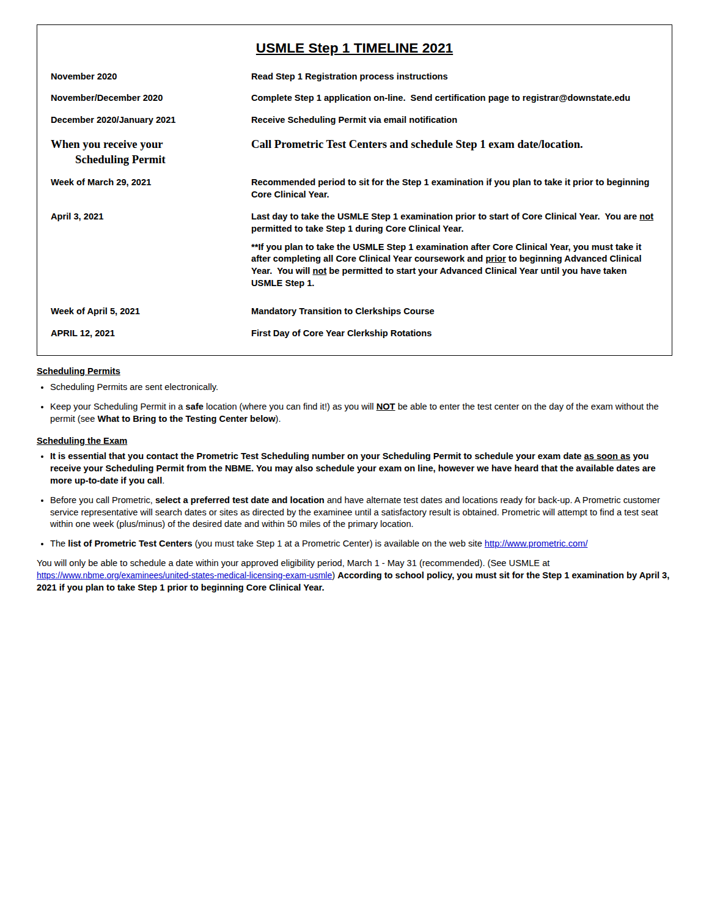USMLE Step 1 TIMELINE 2021
| November 2020 | Read Step 1 Registration process instructions |
| November/December 2020 | Complete Step 1 application on-line. Send certification page to registrar@downstate.edu |
| December 2020/January 2021 | Receive Scheduling Permit via email notification |
| When you receive your Scheduling Permit | Call Prometric Test Centers and schedule Step 1 exam date/location. |
| Week of March 29, 2021 | Recommended period to sit for the Step 1 examination if you plan to take it prior to beginning Core Clinical Year. |
| April 3, 2021 | Last day to take the USMLE Step 1 examination prior to start of Core Clinical Year. You are not permitted to take Step 1 during Core Clinical Year. **If you plan to take the USMLE Step 1 examination after Core Clinical Year, you must take it after completing all Core Clinical Year coursework and prior to beginning Advanced Clinical Year. You will not be permitted to start your Advanced Clinical Year until you have taken USMLE Step 1. |
| Week of April 5, 2021 | Mandatory Transition to Clerkships Course |
| APRIL 12, 2021 | First Day of Core Year Clerkship Rotations |
Scheduling Permits
Scheduling Permits are sent electronically.
Keep your Scheduling Permit in a safe location (where you can find it!) as you will NOT be able to enter the test center on the day of the exam without the permit (see What to Bring to the Testing Center below).
Scheduling the Exam
It is essential that you contact the Prometric Test Scheduling number on your Scheduling Permit to schedule your exam date as soon as you receive your Scheduling Permit from the NBME. You may also schedule your exam on line, however we have heard that the available dates are more up-to-date if you call.
Before you call Prometric, select a preferred test date and location and have alternate test dates and locations ready for back-up. A Prometric customer service representative will search dates or sites as directed by the examinee until a satisfactory result is obtained. Prometric will attempt to find a test seat within one week (plus/minus) of the desired date and within 50 miles of the primary location.
The list of Prometric Test Centers (you must take Step 1 at a Prometric Center) is available on the web site http://www.prometric.com/
You will only be able to schedule a date within your approved eligibility period, March 1 - May 31 (recommended). (See USMLE at https://www.nbme.org/examinees/united-states-medical-licensing-exam-usmle) According to school policy, you must sit for the Step 1 examination by April 3, 2021 if you plan to take Step 1 prior to beginning Core Clinical Year.